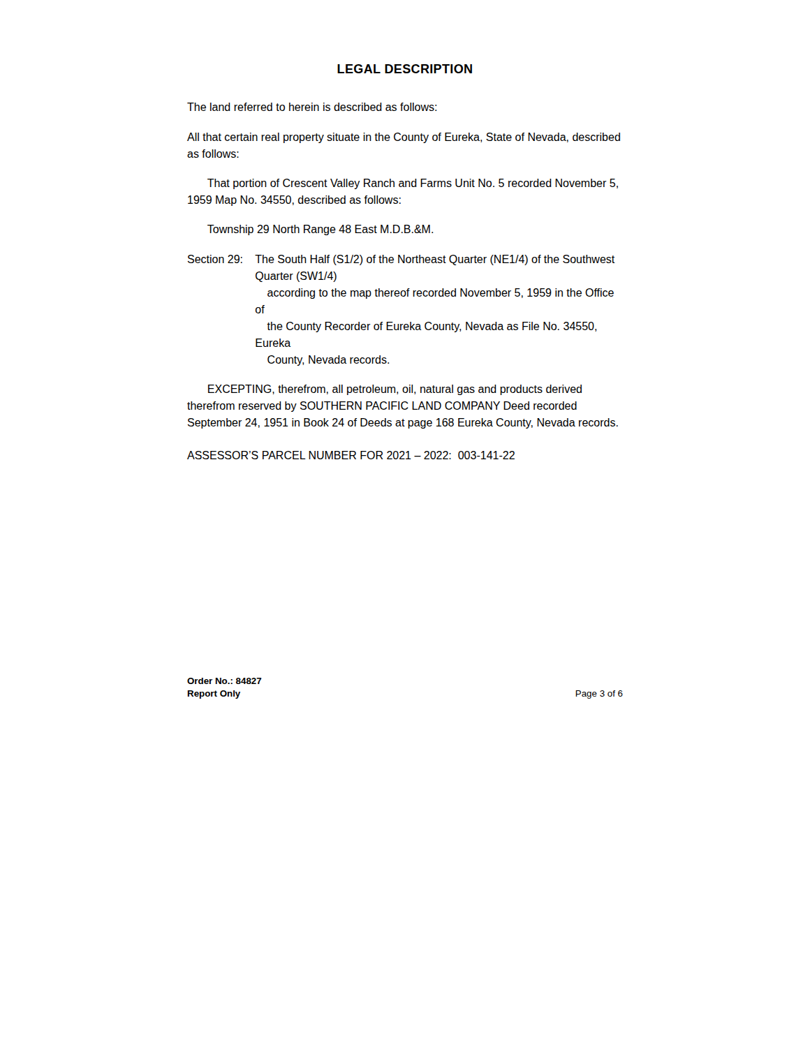LEGAL DESCRIPTION
The land referred to herein is described as follows:
All that certain real property situate in the County of Eureka, State of Nevada, described as follows:
That portion of Crescent Valley Ranch and Farms Unit No. 5 recorded November 5, 1959 Map No. 34550, described as follows:
Township 29 North Range 48 East M.D.B.&M.
Section 29:
The South Half (S1/2) of the Northeast Quarter (NE1/4) of the Southwest Quarter (SW1/4)
according to the map thereof recorded November 5, 1959 in the Office of
the County Recorder of Eureka County, Nevada as File No. 34550, Eureka
County, Nevada records.
EXCEPTING, therefrom, all petroleum, oil, natural gas and products derived therefrom reserved by SOUTHERN PACIFIC LAND COMPANY Deed recorded September 24, 1951 in Book 24 of Deeds at page 168 Eureka County, Nevada records.
ASSESSOR’S PARCEL NUMBER FOR 2021 – 2022: 003-141-22
Order No.: 84827
Report Only
Page 3 of 6